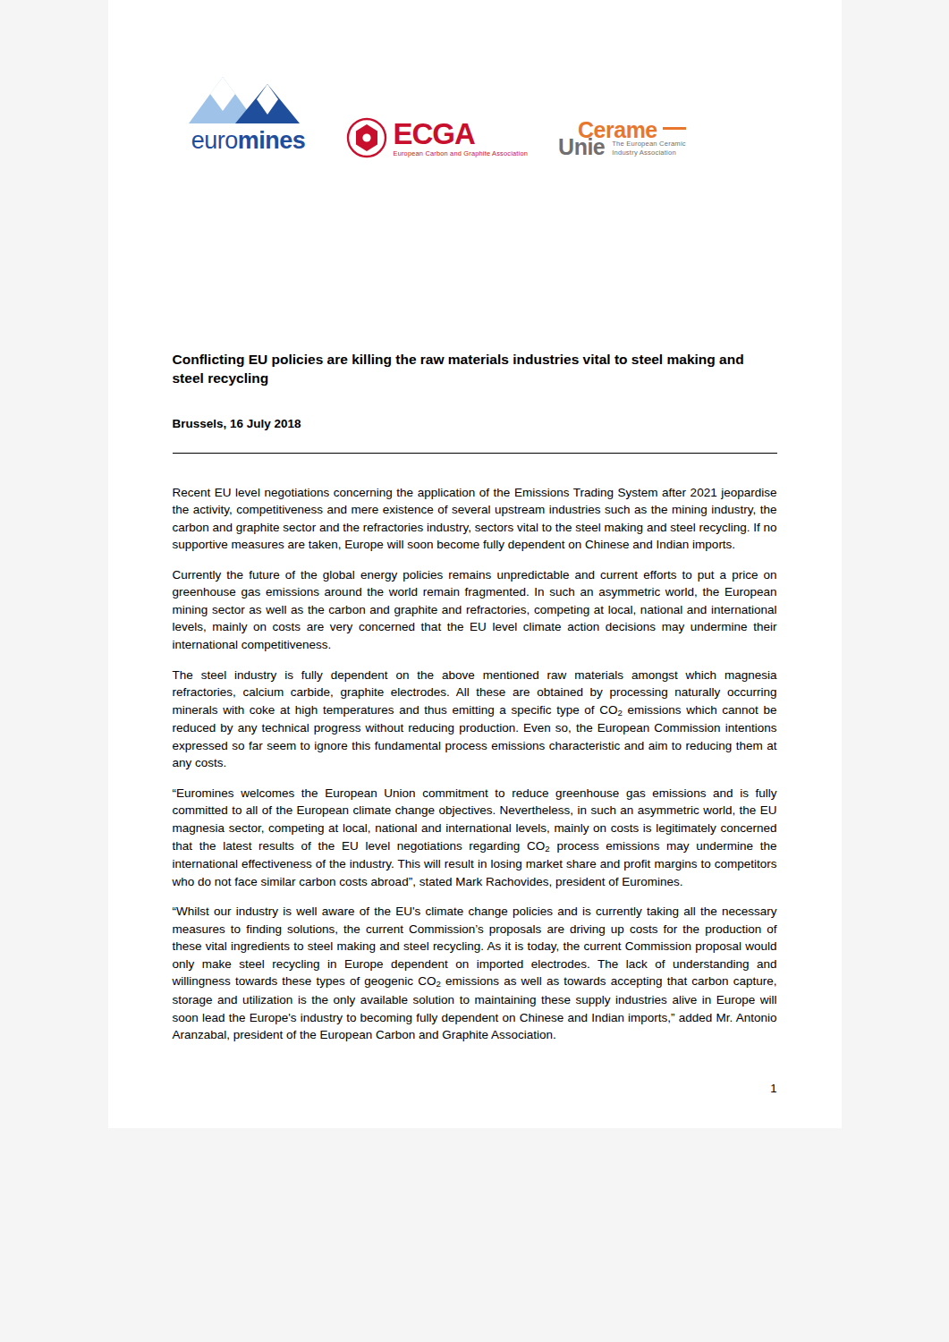euromines
ECGA
European Carbon and Graphite Association
Cerame
Unie The European Ceramic
Industry Association
Conflicting EU policies are killing the raw materials industries vital to steel making and steel recycling
Brussels, 16 July 2018
Recent EU level negotiations concerning the application of the Emissions Trading System after 2021 jeopardise the activity, competitiveness and mere existence of several upstream industries such as the mining industry, the carbon and graphite sector and the refractories industry, sectors vital to the steel making and steel recycling. If no supportive measures are taken, Europe will soon become fully dependent on Chinese and Indian imports.
Currently the future of the global energy policies remains unpredictable and current efforts to put a price on greenhouse gas emissions around the world remain fragmented. In such an asymmetric world, the European mining sector as well as the carbon and graphite and refractories, competing at local, national and international levels, mainly on costs are very concerned that the EU level climate action decisions may undermine their international competitiveness.
The steel industry is fully dependent on the above mentioned raw materials amongst which magnesia refractories, calcium carbide, graphite electrodes. All these are obtained by processing naturally occurring minerals with coke at high temperatures and thus emitting a specific type of CO2 emissions which cannot be reduced by any technical progress without reducing production. Even so, the European Commission intentions expressed so far seem to ignore this fundamental process emissions characteristic and aim to reducing them at any costs.
“Euromines welcomes the European Union commitment to reduce greenhouse gas emissions and is fully committed to all of the European climate change objectives. Nevertheless, in such an asymmetric world, the EU magnesia sector, competing at local, national and international levels, mainly on costs is legitimately concerned that the latest results of the EU level negotiations regarding CO2 process emissions may undermine the international effectiveness of the industry. This will result in losing market share and profit margins to competitors who do not face similar carbon costs abroad”, stated Mark Rachovides, president of Euromines.
“Whilst our industry is well aware of the EU's climate change policies and is currently taking all the necessary measures to finding solutions, the current Commission’s proposals are driving up costs for the production of these vital ingredients to steel making and steel recycling. As it is today, the current Commission proposal would only make steel recycling in Europe dependent on imported electrodes. The lack of understanding and willingness towards these types of geogenic CO2 emissions as well as towards accepting that carbon capture, storage and utilization is the only available solution to maintaining these supply industries alive in Europe will soon lead the Europe's industry to becoming fully dependent on Chinese and Indian imports,” added Mr. Antonio Aranzabal, president of the European Carbon and Graphite Association.
1